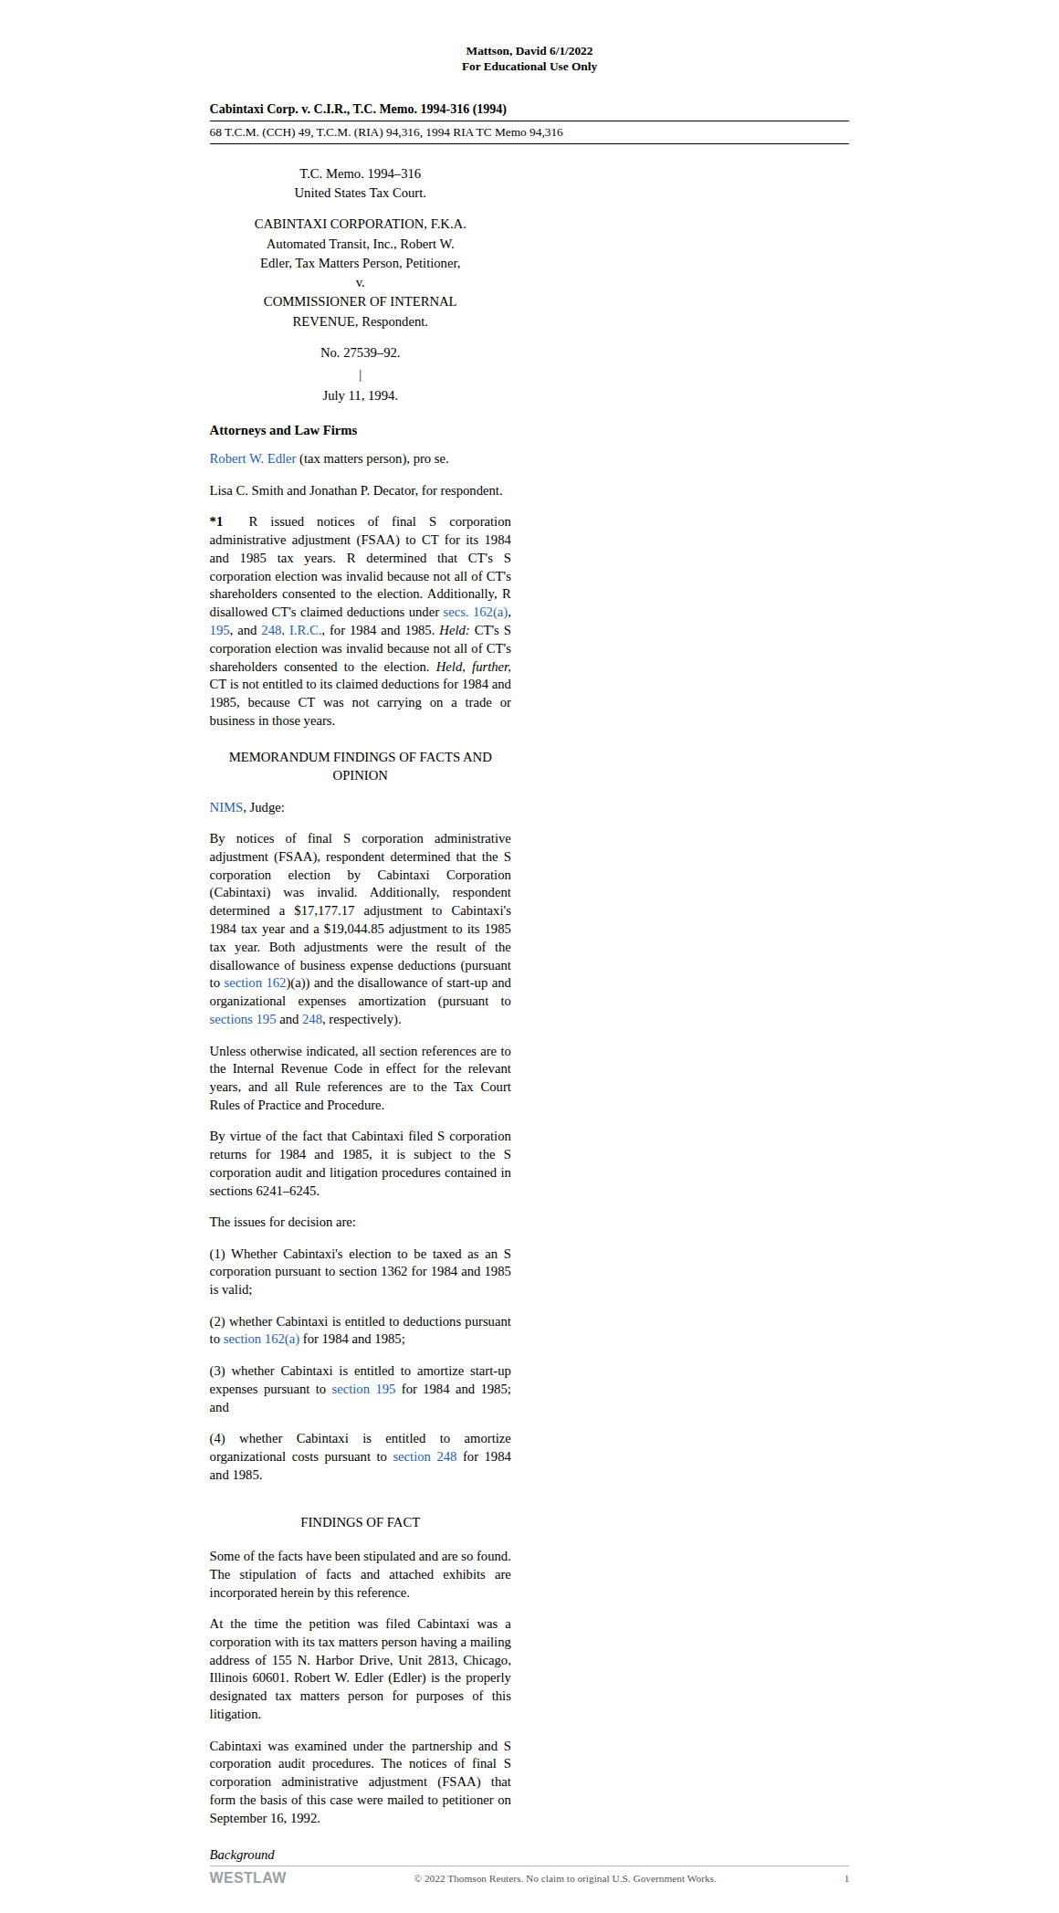Mattson, David 6/1/2022
For Educational Use Only
Cabintaxi Corp. v. C.I.R., T.C. Memo. 1994-316 (1994)
68 T.C.M. (CCH) 49, T.C.M. (RIA) 94,316, 1994 RIA TC Memo 94,316
T.C. Memo. 1994–316
United States Tax Court.
CABINTAXI CORPORATION, F.K.A.
Automated Transit, Inc., Robert W.
Edler, Tax Matters Person, Petitioner,
v.
COMMISSIONER OF INTERNAL
REVENUE, Respondent.
No. 27539–92.
|
July 11, 1994.
Attorneys and Law Firms
Robert W. Edler (tax matters person), pro se.
Lisa C. Smith and Jonathan P. Decator, for respondent.
*1 R issued notices of final S corporation administrative adjustment (FSAA) to CT for its 1984 and 1985 tax years. R determined that CT's S corporation election was invalid because not all of CT's shareholders consented to the election. Additionally, R disallowed CT's claimed deductions under secs. 162(a), 195, and 248, I.R.C., for 1984 and 1985. Held: CT's S corporation election was invalid because not all of CT's shareholders consented to the election. Held, further, CT is not entitled to its claimed deductions for 1984 and 1985, because CT was not carrying on a trade or business in those years.
MEMORANDUM FINDINGS OF FACTS AND OPINION
NIMS, Judge:
By notices of final S corporation administrative adjustment (FSAA), respondent determined that the S corporation election by Cabintaxi Corporation (Cabintaxi) was invalid. Additionally, respondent determined a $17,177.17 adjustment to Cabintaxi's 1984 tax year and a $19,044.85 adjustment to its 1985 tax year. Both adjustments were the result of the disallowance of business expense deductions (pursuant to section 162)(a)) and the disallowance of start-up and organizational expenses amortization (pursuant to sections 195 and 248, respectively).
Unless otherwise indicated, all section references are to the Internal Revenue Code in effect for the relevant years, and all Rule references are to the Tax Court Rules of Practice and Procedure.
By virtue of the fact that Cabintaxi filed S corporation returns for 1984 and 1985, it is subject to the S corporation audit and litigation procedures contained in sections 6241–6245.
The issues for decision are:
(1) Whether Cabintaxi's election to be taxed as an S corporation pursuant to section 1362 for 1984 and 1985 is valid;
(2) whether Cabintaxi is entitled to deductions pursuant to section 162(a) for 1984 and 1985;
(3) whether Cabintaxi is entitled to amortize start-up expenses pursuant to section 195 for 1984 and 1985; and
(4) whether Cabintaxi is entitled to amortize organizational costs pursuant to section 248 for 1984 and 1985.
FINDINGS OF FACT
Some of the facts have been stipulated and are so found. The stipulation of facts and attached exhibits are incorporated herein by this reference.
At the time the petition was filed Cabintaxi was a corporation with its tax matters person having a mailing address of 155 N. Harbor Drive, Unit 2813, Chicago, Illinois 60601. Robert W. Edler (Edler) is the properly designated tax matters person for purposes of this litigation.
Cabintaxi was examined under the partnership and S corporation audit procedures. The notices of final S corporation administrative adjustment (FSAA) that form the basis of this case were mailed to petitioner on September 16, 1992.
Background
WESTLAW © 2022 Thomson Reuters. No claim to original U.S. Government Works. 1